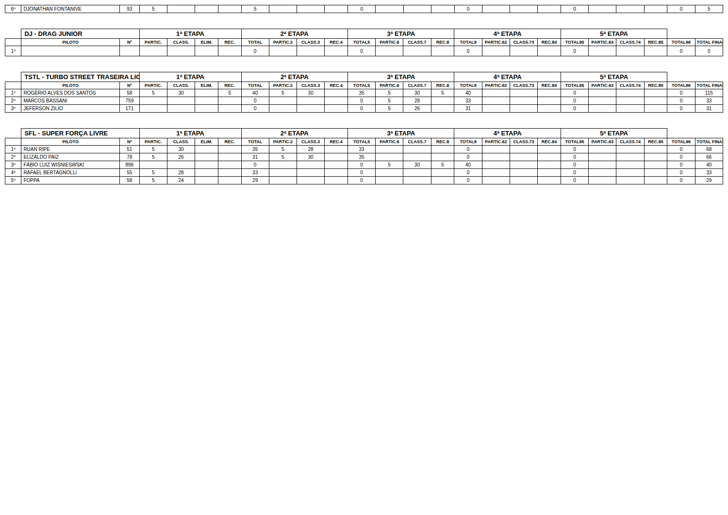| 6º | DJONATHAN FONTANIVE | 93 | 5 | | | | 5 | | | | 0 | | | | 0 | | | | 0 | | | | 0 | 5 |
| | DJ - DRAG JUNIOR | 1ª ETAPA | 2ª ETAPA | 3ª ETAPA | 4ª ETAPA | 5ª ETAPA | | |
| | PILOTO | Nº | PARTIC. | CLASS. | ELIM. | REC. | TOTAL | PARTIC.2 | CLASS.3 | REC.4 | TOTAL5 | PARTIC.6 | CLASS.7 | REC.8 | TOTAL9 | PARTIC.62 | CLASS.73 | REC.84 | TOTAL95 | PARTIC.63 | CLASS.74 | REC.85 | TOTAL96 | TOTAL FINAL2 |
| 1º | | | | | | | 0 | | | | 0 | | | | 0 | | | | 0 | | | | 0 | 0 |
| | TSTL - TURBO STREET TRASEIRA LIGHT | 1ª ETAPA | 2ª ETAPA | 3ª ETAPA | 4ª ETAPA | 5ª ETAPA | | |
| | PILOTO | Nº | PARTIC. | CLASS. | ELIM. | REC. | TOTAL | PARTIC.2 | CLASS.3 | REC.4 | TOTAL5 | PARTIC.6 | CLASS.7 | REC.8 | TOTAL9 | PARTIC.62 | CLASS.73 | REC.84 | TOTAL95 | PARTIC.63 | CLASS.74 | REC.85 | TOTAL96 | TOTAL FINAL2 |
| 1º | ROGÉRIO ALVES DOS SANTOS | 58 | 5 | 30 | | 5 | 40 | 5 | 30 | | 35 | 5 | 30 | 5 | 40 | | | | 0 | | | | 0 | 115 |
| 2º | MARCOS BASSANI | 759 | | | | | 0 | | | | 0 | 5 | 28 | | 33 | | | | 0 | | | | 0 | 33 |
| 3º | JEFERSON ZILIO | 171 | | | | | 0 | | | | 0 | 5 | 26 | | 31 | | | | 0 | | | | 0 | 31 |
| | SFL - SUPER FORÇA LIVRE | 1ª ETAPA | 2ª ETAPA | 3ª ETAPA | 4ª ETAPA | 5ª ETAPA | | |
| | PILOTO | Nº | PARTIC. | CLASS. | ELIM. | REC. | TOTAL | PARTIC.2 | CLASS.3 | REC.4 | TOTAL5 | PARTIC.6 | CLASS.7 | REC.8 | TOTAL9 | PARTIC.62 | CLASS.73 | REC.84 | TOTAL95 | PARTIC.63 | CLASS.74 | REC.85 | TOTAL96 | TOTAL FINAL2 |
| 1º | RUAN RIPE | 51 | 5 | 30 | | | 35 | 5 | 28 | | 33 | | | | 0 | | | | 0 | | | | 0 | 68 |
| 2º | ELIZALDO PAIZ | 78 | 5 | 26 | | | 31 | 5 | 30 | | 35 | | | | 0 | | | | 0 | | | | 0 | 66 |
| 3º | FÁBIO LUIZ WISNIESWSKI | 896 | | | | | 0 | | | | 0 | 5 | 30 | 5 | 40 | | | | 0 | | | | 0 | 40 |
| 4º | RAFAEL BERTAGNOLLI | 55 | 5 | 28 | | | 33 | | | | 0 | | | | 0 | | | | 0 | | | | 0 | 33 |
| 5º | FOPPA | 58 | 5 | 24 | | | 29 | | | | 0 | | | | 0 | | | | 0 | | | | 0 | 29 |